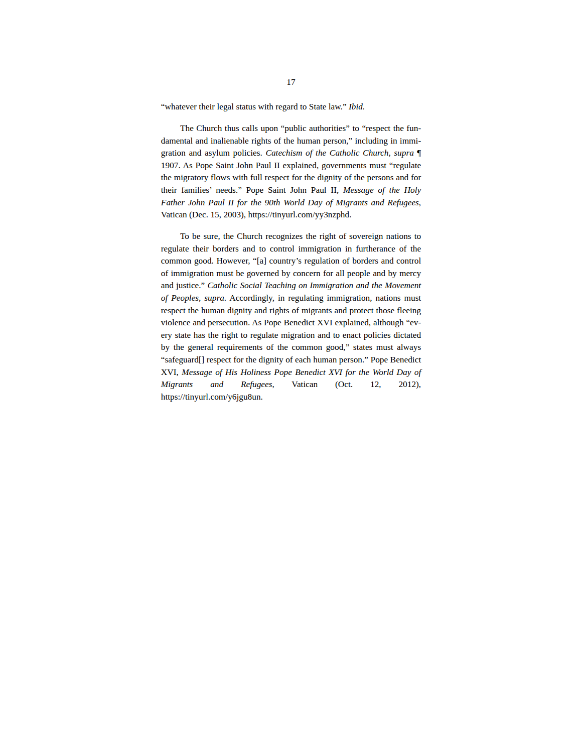17
“whatever their legal status with regard to State law.” Ibid.
The Church thus calls upon “public authorities” to “respect the fundamental and inalienable rights of the human person,” including in immigration and asylum policies. Catechism of the Catholic Church, supra ¶ 1907. As Pope Saint John Paul II explained, governments must “regulate the migratory flows with full respect for the dignity of the persons and for their families’ needs.” Pope Saint John Paul II, Message of the Holy Father John Paul II for the 90th World Day of Migrants and Refugees, Vatican (Dec. 15, 2003), https://tinyurl.com/yy3nzphd.
To be sure, the Church recognizes the right of sovereign nations to regulate their borders and to control immigration in furtherance of the common good. However, “[a] country’s regulation of borders and control of immigration must be governed by concern for all people and by mercy and justice.” Catholic Social Teaching on Immigration and the Movement of Peoples, supra. Accordingly, in regulating immigration, nations must respect the human dignity and rights of migrants and protect those fleeing violence and persecution. As Pope Benedict XVI explained, although “every state has the right to regulate migration and to enact policies dictated by the general requirements of the common good,” states must always “safeguard[] respect for the dignity of each human person.” Pope Benedict XVI, Message of His Holiness Pope Benedict XVI for the World Day of Migrants and Refugees, Vatican (Oct. 12, 2012), https://tinyurl.com/y6jgu8un.